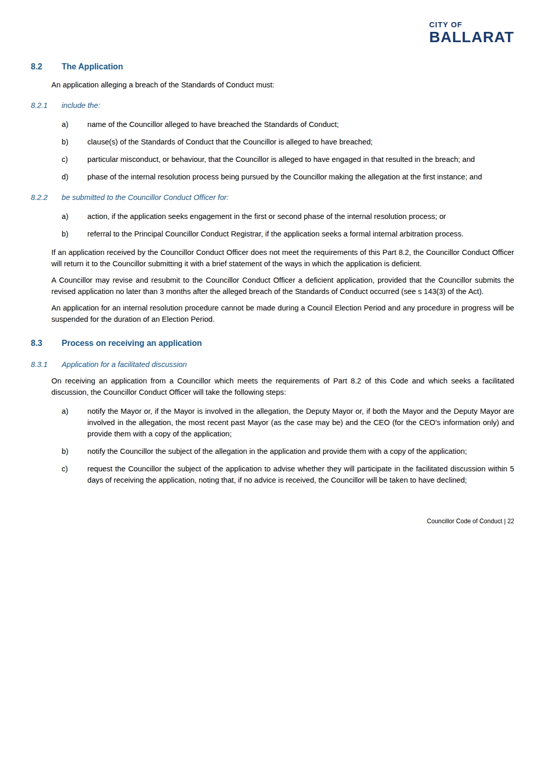CITY OF
BALLARAT
8.2 The Application
An application alleging a breach of the Standards of Conduct must:
8.2.1include the:
name of the Councillor alleged to have breached the Standards of Conduct;
clause(s) of the Standards of Conduct that the Councillor is alleged to have breached;
particular misconduct, or behaviour, that the Councillor is alleged to have engaged in that resulted in the breach; and
phase of the internal resolution process being pursued by the Councillor making the allegation at the first instance; and
8.2.2be submitted to the Councillor Conduct Officer for:
action, if the application seeks engagement in the first or second phase of the internal resolution process; or
referral to the Principal Councillor Conduct Registrar, if the application seeks a formal internal arbitration process.
If an application received by the Councillor Conduct Officer does not meet the requirements of this Part 8.2, the Councillor Conduct Officer will return it to the Councillor submitting it with a brief statement of the ways in which the application is deficient.
A Councillor may revise and resubmit to the Councillor Conduct Officer a deficient application, provided that the Councillor submits the revised application no later than 3 months after the alleged breach of the Standards of Conduct occurred (see s 143(3) of the Act).
An application for an internal resolution procedure cannot be made during a Council Election Period and any procedure in progress will be suspended for the duration of an Election Period.
8.3 Process on receiving an application
8.3.1 Application for a facilitated discussion
On receiving an application from a Councillor which meets the requirements of Part 8.2 of this Code and which seeks a facilitated discussion, the Councillor Conduct Officer will take the following steps:
notify the Mayor or, if the Mayor is involved in the allegation, the Deputy Mayor or, if both the Mayor and the Deputy Mayor are involved in the allegation, the most recent past Mayor (as the case may be) and the CEO (for the CEO's information only) and provide them with a copy of the application;
notify the Councillor the subject of the allegation in the application and provide them with a copy of the application;
request the Councillor the subject of the application to advise whether they will participate in the facilitated discussion within 5 days of receiving the application, noting that, if no advice is received, the Councillor will be taken to have declined;
Councillor Code of Conduct | 22